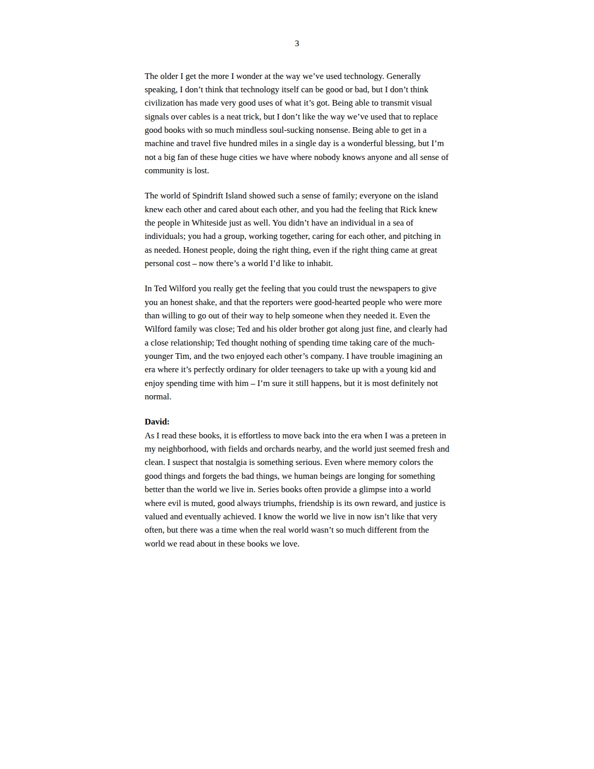3
The older I get the more I wonder at the way we’ve used technology. Generally speaking, I don’t think that technology itself can be good or bad, but I don’t think civilization has made very good uses of what it’s got. Being able to transmit visual signals over cables is a neat trick, but I don’t like the way we’ve used that to replace good books with so much mindless soul-sucking nonsense. Being able to get in a machine and travel five hundred miles in a single day is a wonderful blessing, but I’m not a big fan of these huge cities we have where nobody knows anyone and all sense of community is lost.
The world of Spindrift Island showed such a sense of family; everyone on the island knew each other and cared about each other, and you had the feeling that Rick knew the people in Whiteside just as well. You didn’t have an individual in a sea of individuals; you had a group, working together, caring for each other, and pitching in as needed. Honest people, doing the right thing, even if the right thing came at great personal cost – now there’s a world I’d like to inhabit.
In Ted Wilford you really get the feeling that you could trust the newspapers to give you an honest shake, and that the reporters were good-hearted people who were more than willing to go out of their way to help someone when they needed it. Even the Wilford family was close; Ted and his older brother got along just fine, and clearly had a close relationship; Ted thought nothing of spending time taking care of the much-younger Tim, and the two enjoyed each other’s company. I have trouble imagining an era where it’s perfectly ordinary for older teenagers to take up with a young kid and enjoy spending time with him – I’m sure it still happens, but it is most definitely not normal.
David:
As I read these books, it is effortless to move back into the era when I was a preteen in my neighborhood, with fields and orchards nearby, and the world just seemed fresh and clean. I suspect that nostalgia is something serious. Even where memory colors the good things and forgets the bad things, we human beings are longing for something better than the world we live in. Series books often provide a glimpse into a world where evil is muted, good always triumphs, friendship is its own reward, and justice is valued and eventually achieved. I know the world we live in now isn’t like that very often, but there was a time when the real world wasn’t so much different from the world we read about in these books we love.